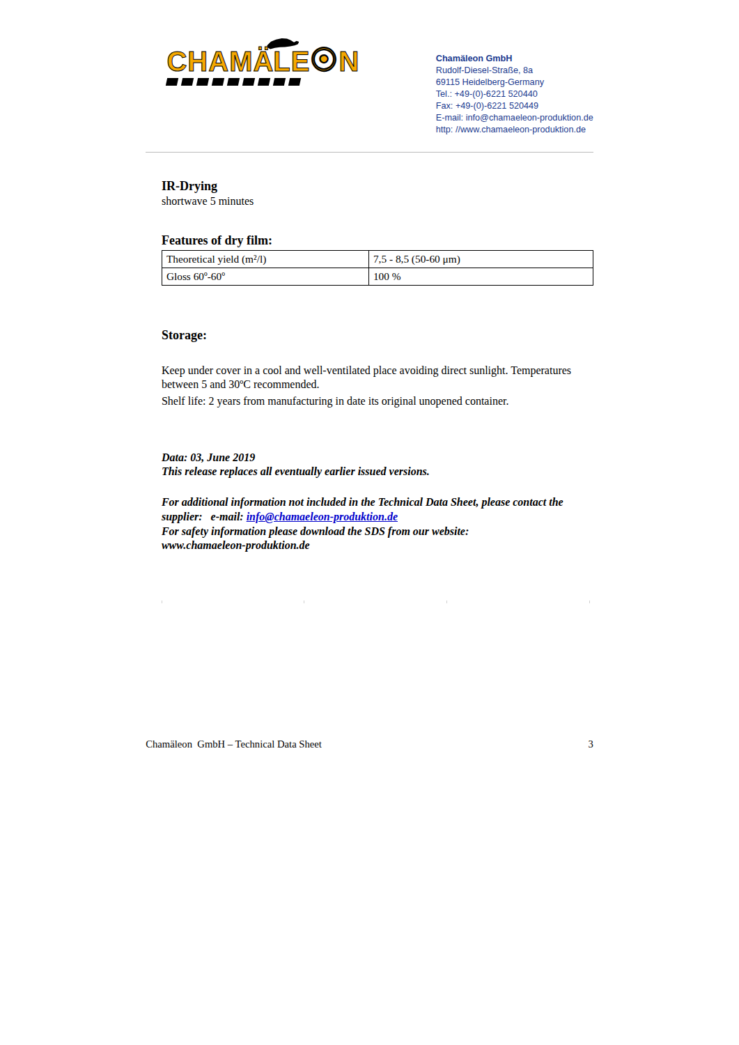CHAMÄLE⦿N
Chamäleon GmbH
Rudolf-Diesel-Straße, 8a
69115 Heidelberg-Germany
Tel.: +49-(0)-6221 520440
Fax: +49-(0)-6221 520449
E-mail: info@chamaeleon-produktion.de
http: //www.chamaeleon-produktion.de
IR-Drying
shortwave 5 minutes
Features of dry film:
| Theoretical yield (m²/l) | 7,5 - 8,5 (50-60 μm) |
| Gloss 60º-60º | 100 % |
Storage:
Keep under cover in a cool and well-ventilated place avoiding direct sunlight. Temperatures between 5 and 30ºC recommended.
Shelf life: 2 years from manufacturing in date its original unopened container.
Data: 03, June 2019
This release replaces all eventually earlier issued versions.
For additional information not included in the Technical Data Sheet, please contact the supplier: e-mail: info@chamaeleon-produktion.de
For safety information please download the SDS from our website:
www.chamaeleon-produktion.de
Chamäleon GmbH – Technical Data Sheet
3